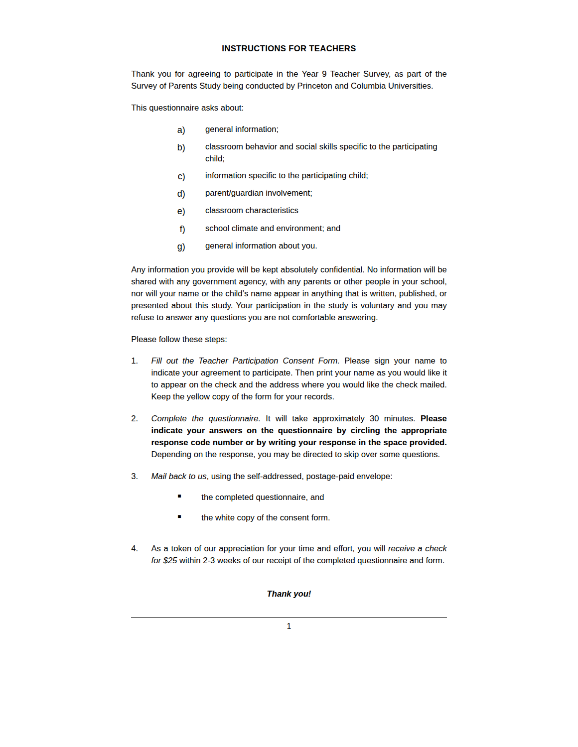INSTRUCTIONS FOR TEACHERS
Thank you for agreeing to participate in the Year 9 Teacher Survey, as part of the Survey of Parents Study being conducted by Princeton and Columbia Universities.
This questionnaire asks about:
a) general information;
b) classroom behavior and social skills specific to the participating child;
c) information specific to the participating child;
d) parent/guardian involvement;
e) classroom characteristics
f) school climate and environment; and
g) general information about you.
Any information you provide will be kept absolutely confidential. No information will be shared with any government agency, with any parents or other people in your school, nor will your name or the child’s name appear in anything that is written, published, or presented about this study. Your participation in the study is voluntary and you may refuse to answer any questions you are not comfortable answering.
Please follow these steps:
1.
Fill out the Teacher Participation Consent Form. Please sign your name to indicate your agreement to participate. Then print your name as you would like it to appear on the check and the address where you would like the check mailed. Keep the yellow copy of the form for your records.
2.
Complete the questionnaire. It will take approximately 30 minutes. Please indicate your answers on the questionnaire by circling the appropriate response code number or by writing your response in the space provided. Depending on the response, you may be directed to skip over some questions.
3.
Mail back to us, using the self-addressed, postage-paid envelope:
■the completed questionnaire, and
■the white copy of the consent form.
4.
As a token of our appreciation for your time and effort, you will receive a check for $25 within 2-3 weeks of our receipt of the completed questionnaire and form.
Thank you!
1